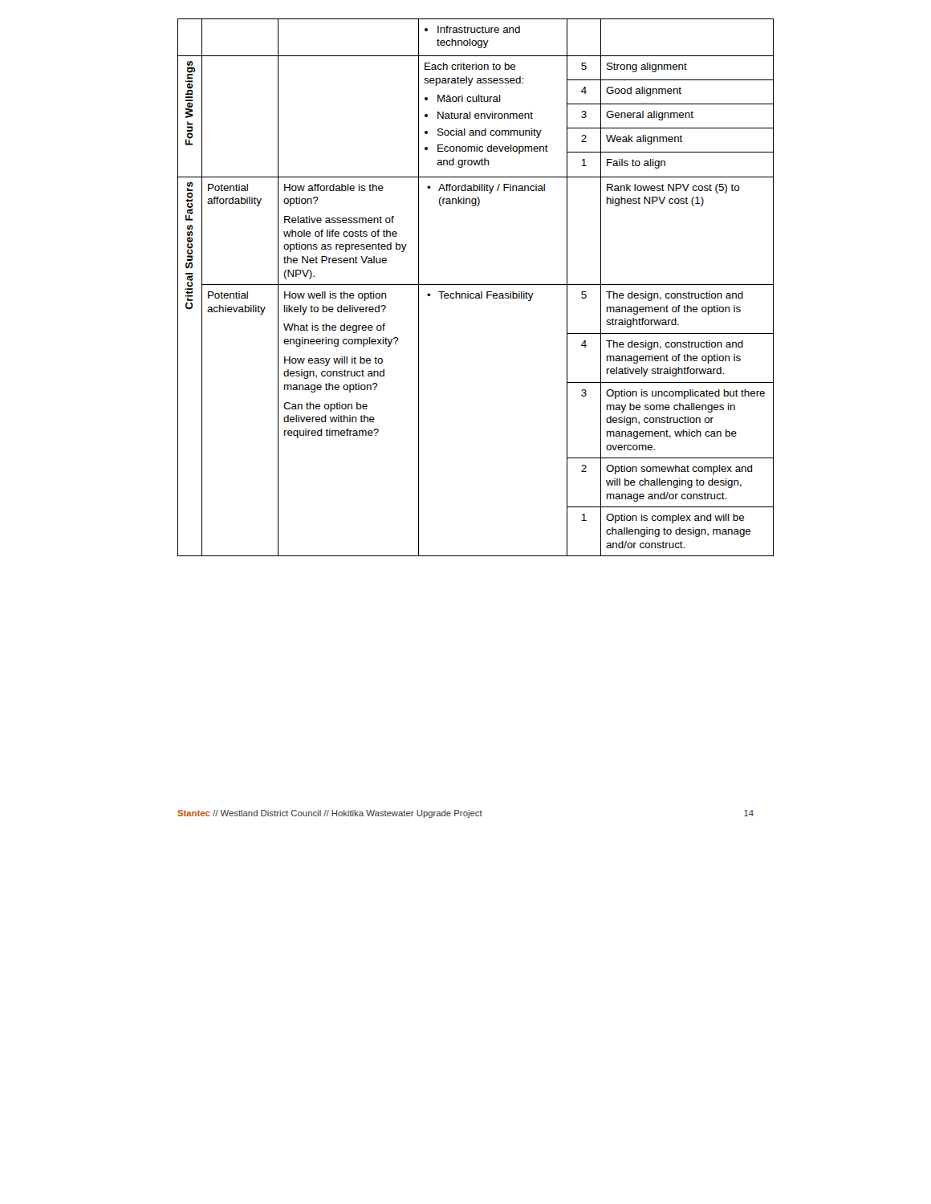| | | | Infrastructure and technology | | |
| Four Wellbeings | | | Each criterion to be separately assessed: Māori cultural Natural environment Social and community Economic development and growth | 5 | Strong alignment |
| 4 | Good alignment |
| 3 | General alignment |
| 2 | Weak alignment |
| 1 | Fails to align |
| Critical Success Factors | Potential affordability | How affordable is the option? Relative assessment of whole of life costs of the options as represented by the Net Present Value (NPV). | Affordability / Financial (ranking) | | Rank lowest NPV cost (5) to highest NPV cost (1) |
| Potential achievability | How well is the option likely to be delivered? What is the degree of engineering complexity? How easy will it be to design, construct and manage the option? Can the option be delivered within the required timeframe? | Technical Feasibility | 5 | The design, construction and management of the option is straightforward. |
| 4 | The design, construction and management of the option is relatively straightforward. |
| 3 | Option is uncomplicated but there may be some challenges in design, construction or management, which can be overcome. |
| 2 | Option somewhat complex and will be challenging to design, manage and/or construct. |
| 1 | Option is complex and will be challenging to design, manage and/or construct. |
Stantec // Westland District Council // Hokitika Wastewater Upgrade Project
14